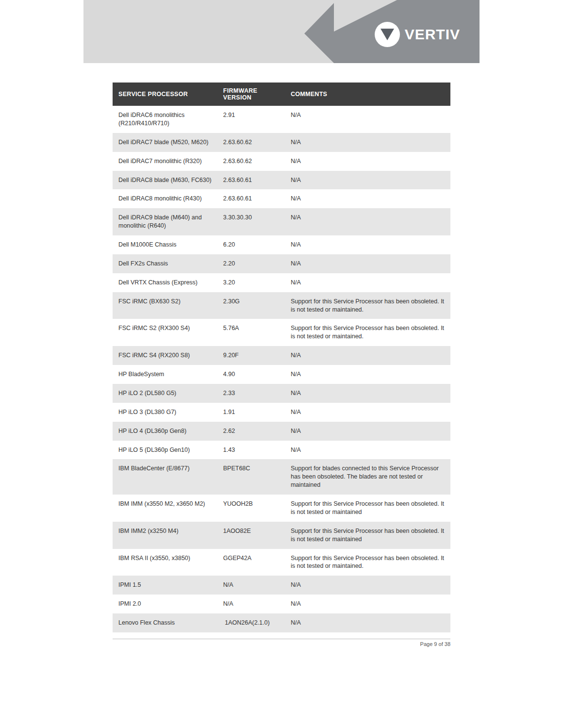VERTIV
| SERVICE PROCESSOR | FIRMWARE VERSION | COMMENTS |
| --- | --- | --- |
| Dell iDRAC6 monolithics (R210/R410/R710) | 2.91 | N/A |
| Dell iDRAC7 blade (M520, M620) | 2.63.60.62 | N/A |
| Dell iDRAC7 monolithic (R320) | 2.63.60.62 | N/A |
| Dell iDRAC8 blade (M630, FC630) | 2.63.60.61 | N/A |
| Dell iDRAC8 monolithic (R430) | 2.63.60.61 | N/A |
| Dell iDRAC9 blade (M640) and monolithic (R640) | 3.30.30.30 | N/A |
| Dell M1000E Chassis | 6.20 | N/A |
| Dell FX2s Chassis | 2.20 | N/A |
| Dell VRTX Chassis (Express) | 3.20 | N/A |
| FSC iRMC (BX630 S2) | 2.30G | Support for this Service Processor has been obsoleted. It is not tested or maintained. |
| FSC iRMC S2 (RX300 S4) | 5.76A | Support for this Service Processor has been obsoleted. It is not tested or maintained. |
| FSC iRMC S4 (RX200 S8) | 9.20F | N/A |
| HP BladeSystem | 4.90 | N/A |
| HP iLO 2 (DL580 G5) | 2.33 | N/A |
| HP iLO 3 (DL380 G7) | 1.91 | N/A |
| HP iLO 4 (DL360p Gen8) | 2.62 | N/A |
| HP iLO 5 (DL360p Gen10) | 1.43 | N/A |
| IBM BladeCenter (E/8677) | BPET68C | Support for blades connected to this Service Processor has been obsoleted. The blades are not tested or maintained |
| IBM IMM (x3550 M2, x3650 M2) | YUOOH2B | Support for this Service Processor has been obsoleted. It is not tested or maintained |
| IBM IMM2 (x3250 M4) | 1AOO82E | Support for this Service Processor has been obsoleted. It is not tested or maintained |
| IBM RSA II (x3550, x3850) | GGEP42A | Support for this Service Processor has been obsoleted. It is not tested or maintained. |
| IPMI 1.5 | N/A | N/A |
| IPMI 2.0 | N/A | N/A |
| Lenovo Flex Chassis | 1AON26A(2.1.0) | N/A |
Page 9 of 38